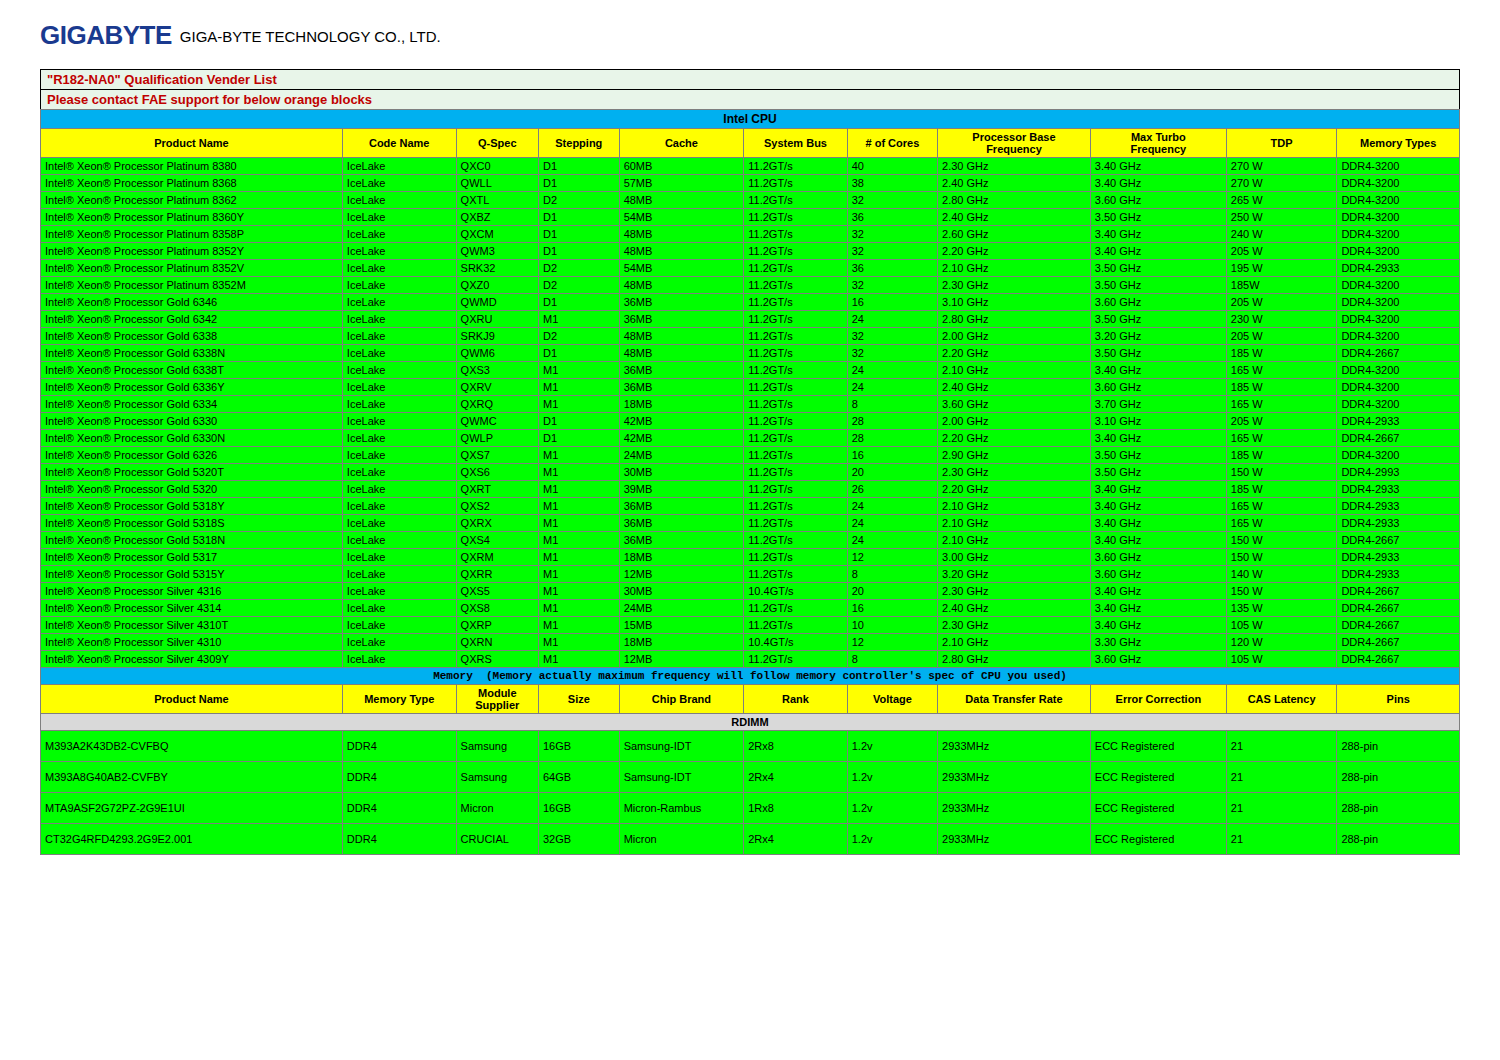GIGABYTE GIGA-BYTE TECHNOLOGY CO., LTD.
"R182-NA0" Qualification Vender List
Please contact FAE support for below orange blocks
| Intel CPU |
| Product Name | Code Name | Q-Spec | Stepping | Cache | System Bus | # of Cores | Processor Base Frequency | Max Turbo Frequency | TDP | Memory Types |
| Intel® Xeon® Processor Platinum 8380 | IceLake | QXC0 | D1 | 60MB | 11.2GT/s | 40 | 2.30 GHz | 3.40 GHz | 270 W | DDR4-3200 |
| Intel® Xeon® Processor Platinum 8368 | IceLake | QWLL | D1 | 57MB | 11.2GT/s | 38 | 2.40 GHz | 3.40 GHz | 270 W | DDR4-3200 |
| Intel® Xeon® Processor Platinum 8362 | IceLake | QXTL | D2 | 48MB | 11.2GT/s | 32 | 2.80 GHz | 3.60 GHz | 265 W | DDR4-3200 |
| Intel® Xeon® Processor Platinum 8360Y | IceLake | QXBZ | D1 | 54MB | 11.2GT/s | 36 | 2.40 GHz | 3.50 GHz | 250 W | DDR4-3200 |
| Intel® Xeon® Processor Platinum 8358P | IceLake | QXCM | D1 | 48MB | 11.2GT/s | 32 | 2.60 GHz | 3.40 GHz | 240 W | DDR4-3200 |
| Intel® Xeon® Processor Platinum 8352Y | IceLake | QWM3 | D1 | 48MB | 11.2GT/s | 32 | 2.20 GHz | 3.40 GHz | 205 W | DDR4-3200 |
| Intel® Xeon® Processor Platinum 8352V | IceLake | SRK32 | D2 | 54MB | 11.2GT/s | 36 | 2.10 GHz | 3.50 GHz | 195 W | DDR4-2933 |
| Intel® Xeon® Processor Platinum 8352M | IceLake | QXZ0 | D2 | 48MB | 11.2GT/s | 32 | 2.30 GHz | 3.50 GHz | 185W | DDR4-3200 |
| Intel® Xeon® Processor Gold 6346 | IceLake | QWMD | D1 | 36MB | 11.2GT/s | 16 | 3.10 GHz | 3.60 GHz | 205 W | DDR4-3200 |
| Intel® Xeon® Processor Gold 6342 | IceLake | QXRU | M1 | 36MB | 11.2GT/s | 24 | 2.80 GHz | 3.50 GHz | 230 W | DDR4-3200 |
| Intel® Xeon® Processor Gold 6338 | IceLake | SRKJ9 | D2 | 48MB | 11.2GT/s | 32 | 2.00 GHz | 3.20 GHz | 205 W | DDR4-3200 |
| Intel® Xeon® Processor Gold 6338N | IceLake | QWM6 | D1 | 48MB | 11.2GT/s | 32 | 2.20 GHz | 3.50 GHz | 185 W | DDR4-2667 |
| Intel® Xeon® Processor Gold 6338T | IceLake | QXS3 | M1 | 36MB | 11.2GT/s | 24 | 2.10 GHz | 3.40 GHz | 165 W | DDR4-3200 |
| Intel® Xeon® Processor Gold 6336Y | IceLake | QXRV | M1 | 36MB | 11.2GT/s | 24 | 2.40 GHz | 3.60 GHz | 185 W | DDR4-3200 |
| Intel® Xeon® Processor Gold 6334 | IceLake | QXRQ | M1 | 18MB | 11.2GT/s | 8 | 3.60 GHz | 3.70 GHz | 165 W | DDR4-3200 |
| Intel® Xeon® Processor Gold 6330 | IceLake | QWMC | D1 | 42MB | 11.2GT/s | 28 | 2.00 GHz | 3.10 GHz | 205 W | DDR4-2933 |
| Intel® Xeon® Processor Gold 6330N | IceLake | QWLP | D1 | 42MB | 11.2GT/s | 28 | 2.20 GHz | 3.40 GHz | 165 W | DDR4-2667 |
| Intel® Xeon® Processor Gold 6326 | IceLake | QXS7 | M1 | 24MB | 11.2GT/s | 16 | 2.90 GHz | 3.50 GHz | 185 W | DDR4-3200 |
| Intel® Xeon® Processor Gold 5320T | IceLake | QXS6 | M1 | 30MB | 11.2GT/s | 20 | 2.30 GHz | 3.50 GHz | 150 W | DDR4-2993 |
| Intel® Xeon® Processor Gold 5320 | IceLake | QXRT | M1 | 39MB | 11.2GT/s | 26 | 2.20 GHz | 3.40 GHz | 185 W | DDR4-2933 |
| Intel® Xeon® Processor Gold 5318Y | IceLake | QXS2 | M1 | 36MB | 11.2GT/s | 24 | 2.10 GHz | 3.40 GHz | 165 W | DDR4-2933 |
| Intel® Xeon® Processor Gold 5318S | IceLake | QXRX | M1 | 36MB | 11.2GT/s | 24 | 2.10 GHz | 3.40 GHz | 165 W | DDR4-2933 |
| Intel® Xeon® Processor Gold 5318N | IceLake | QXS4 | M1 | 36MB | 11.2GT/s | 24 | 2.10 GHz | 3.40 GHz | 150 W | DDR4-2667 |
| Intel® Xeon® Processor Gold 5317 | IceLake | QXRM | M1 | 18MB | 11.2GT/s | 12 | 3.00 GHz | 3.60 GHz | 150 W | DDR4-2933 |
| Intel® Xeon® Processor Gold 5315Y | IceLake | QXRR | M1 | 12MB | 11.2GT/s | 8 | 3.20 GHz | 3.60 GHz | 140 W | DDR4-2933 |
| Intel® Xeon® Processor Silver 4316 | IceLake | QXS5 | M1 | 30MB | 10.4GT/s | 20 | 2.30 GHz | 3.40 GHz | 150 W | DDR4-2667 |
| Intel® Xeon® Processor Silver 4314 | IceLake | QXS8 | M1 | 24MB | 11.2GT/s | 16 | 2.40 GHz | 3.40 GHz | 135 W | DDR4-2667 |
| Intel® Xeon® Processor Silver 4310T | IceLake | QXRP | M1 | 15MB | 11.2GT/s | 10 | 2.30 GHz | 3.40 GHz | 105 W | DDR4-2667 |
| Intel® Xeon® Processor Silver 4310 | IceLake | QXRN | M1 | 18MB | 10.4GT/s | 12 | 2.10 GHz | 3.30 GHz | 120 W | DDR4-2667 |
| Intel® Xeon® Processor Silver 4309Y | IceLake | QXRS | M1 | 12MB | 11.2GT/s | 8 | 2.80 GHz | 3.60 GHz | 105 W | DDR4-2667 |
| Memory (Memory actually maximum frequency will follow memory controller's spec of CPU you used) |
| Product Name | Memory Type | Module Supplier | Size | Chip Brand | Rank | Voltage | Data Transfer Rate | Error Correction | CAS Latency | Pins |
| RDIMM |
| M393A2K43DB2-CVFBQ | DDR4 | Samsung | 16GB | Samsung-IDT | 2Rx8 | 1.2v | 2933MHz | ECC Registered | 21 | 288-pin |
| M393A8G40AB2-CVFBY | DDR4 | Samsung | 64GB | Samsung-IDT | 2Rx4 | 1.2v | 2933MHz | ECC Registered | 21 | 288-pin |
| MTA9ASF2G72PZ-2G9E1UI | DDR4 | Micron | 16GB | Micron-Rambus | 1Rx8 | 1.2v | 2933MHz | ECC Registered | 21 | 288-pin |
| CT32G4RFD4293.2G9E2.001 | DDR4 | CRUCIAL | 32GB | Micron | 2Rx4 | 1.2v | 2933MHz | ECC Registered | 21 | 288-pin |